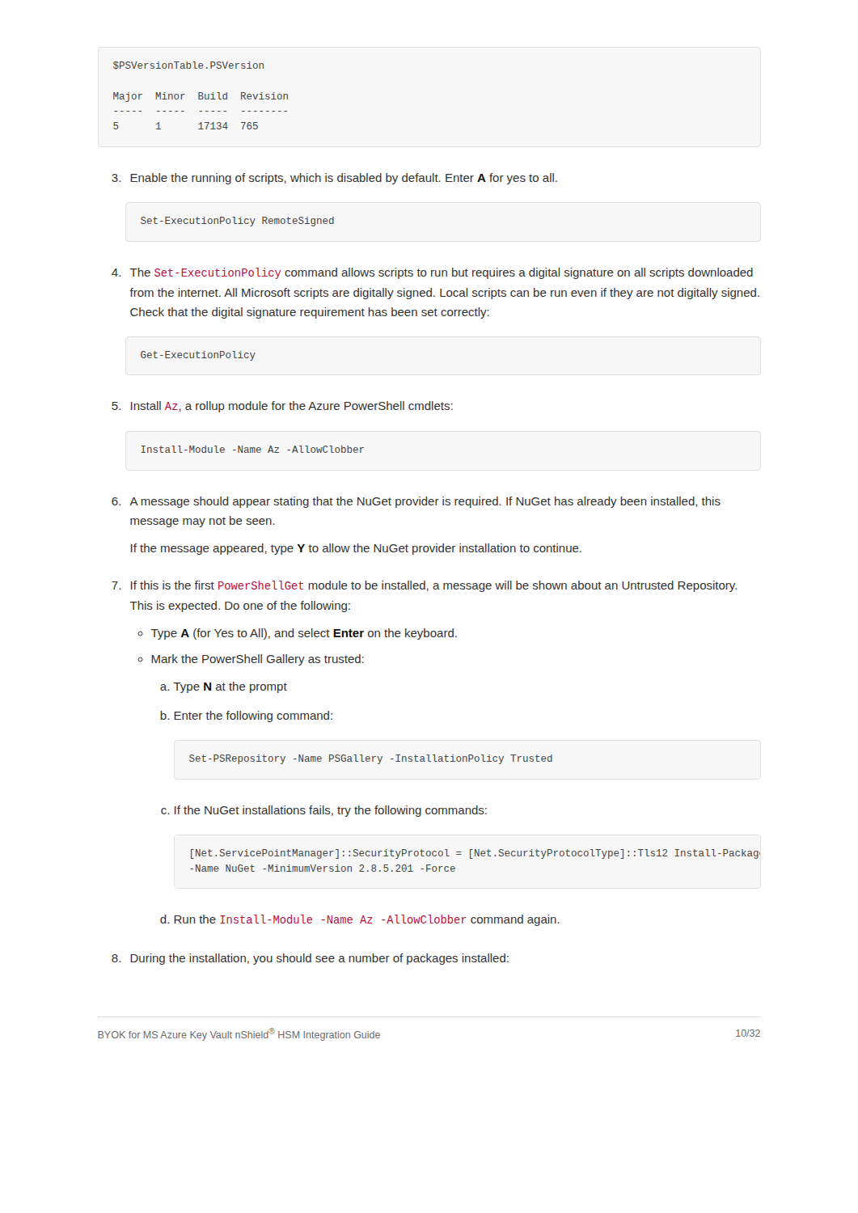$PSVersionTable.PSVersion

Major  Minor  Build  Revision
-----  -----  -----  --------
5      1      17134  765
Enable the running of scripts, which is disabled by default. Enter A for yes to all.
Set-ExecutionPolicy RemoteSigned
The Set-ExecutionPolicy command allows scripts to run but requires a digital signature on all scripts downloaded from the internet. All Microsoft scripts are digitally signed. Local scripts can be run even if they are not digitally signed. Check that the digital signature requirement has been set correctly:
Get-ExecutionPolicy
Install Az, a rollup module for the Azure PowerShell cmdlets:
Install-Module -Name Az -AllowClobber
A message should appear stating that the NuGet provider is required. If NuGet has already been installed, this message may not be seen.
If the message appeared, type Y to allow the NuGet provider installation to continue.
If this is the first PowerShellGet module to be installed, a message will be shown about an Untrusted Repository. This is expected. Do one of the following:
Type A (for Yes to All), and select Enter on the keyboard.
Mark the PowerShell Gallery as trusted:
Type N at the prompt
Enter the following command:
Set-PSRepository -Name PSGallery -InstallationPolicy Trusted
If the NuGet installations fails, try the following commands:
[Net.ServicePointManager]::SecurityProtocol = [Net.SecurityProtocolType]::Tls12 Install-PackageProvider
-Name NuGet -MinimumVersion 2.8.5.201 -Force
Run the Install-Module -Name Az -AllowClobber command again.
During the installation, you should see a number of packages installed:
BYOK for MS Azure Key Vault nShield® HSM Integration Guide
10/32